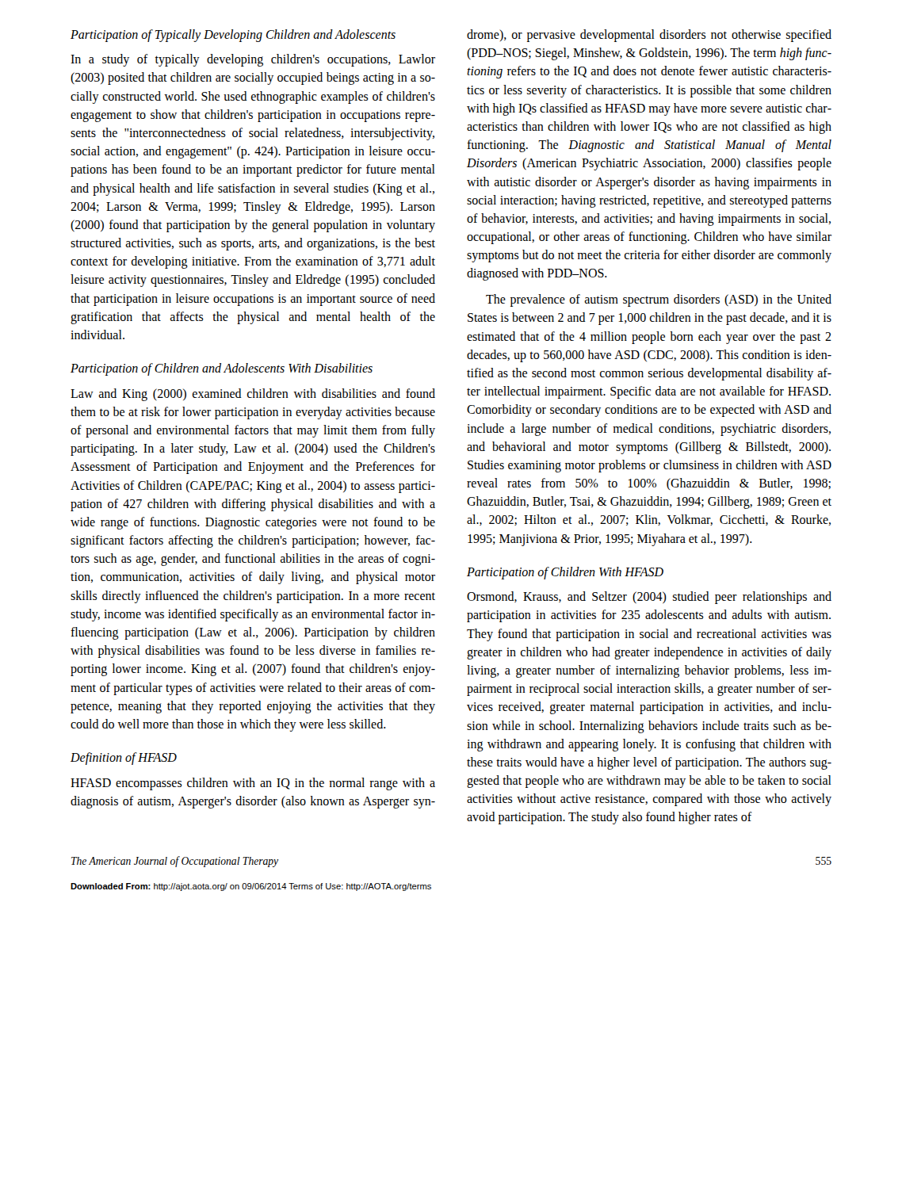Participation of Typically Developing Children and Adolescents
In a study of typically developing children's occupations, Lawlor (2003) posited that children are socially occupied beings acting in a socially constructed world. She used ethnographic examples of children's engagement to show that children's participation in occupations represents the "interconnectedness of social relatedness, intersubjectivity, social action, and engagement" (p. 424). Participation in leisure occupations has been found to be an important predictor for future mental and physical health and life satisfaction in several studies (King et al., 2004; Larson & Verma, 1999; Tinsley & Eldredge, 1995). Larson (2000) found that participation by the general population in voluntary structured activities, such as sports, arts, and organizations, is the best context for developing initiative. From the examination of 3,771 adult leisure activity questionnaires, Tinsley and Eldredge (1995) concluded that participation in leisure occupations is an important source of need gratification that affects the physical and mental health of the individual.
Participation of Children and Adolescents With Disabilities
Law and King (2000) examined children with disabilities and found them to be at risk for lower participation in everyday activities because of personal and environmental factors that may limit them from fully participating. In a later study, Law et al. (2004) used the Children's Assessment of Participation and Enjoyment and the Preferences for Activities of Children (CAPE/PAC; King et al., 2004) to assess participation of 427 children with differing physical disabilities and with a wide range of functions. Diagnostic categories were not found to be significant factors affecting the children's participation; however, factors such as age, gender, and functional abilities in the areas of cognition, communication, activities of daily living, and physical motor skills directly influenced the children's participation. In a more recent study, income was identified specifically as an environmental factor influencing participation (Law et al., 2006). Participation by children with physical disabilities was found to be less diverse in families reporting lower income. King et al. (2007) found that children's enjoyment of particular types of activities were related to their areas of competence, meaning that they reported enjoying the activities that they could do well more than those in which they were less skilled.
Definition of HFASD
HFASD encompasses children with an IQ in the normal range with a diagnosis of autism, Asperger's disorder (also known as Asperger syndrome), or pervasive developmental disorders not otherwise specified (PDD–NOS; Siegel, Minshew, & Goldstein, 1996). The term high functioning refers to the IQ and does not denote fewer autistic characteristics or less severity of characteristics. It is possible that some children with high IQs classified as HFASD may have more severe autistic characteristics than children with lower IQs who are not classified as high functioning. The Diagnostic and Statistical Manual of Mental Disorders (American Psychiatric Association, 2000) classifies people with autistic disorder or Asperger's disorder as having impairments in social interaction; having restricted, repetitive, and stereotyped patterns of behavior, interests, and activities; and having impairments in social, occupational, or other areas of functioning. Children who have similar symptoms but do not meet the criteria for either disorder are commonly diagnosed with PDD–NOS.
The prevalence of autism spectrum disorders (ASD) in the United States is between 2 and 7 per 1,000 children in the past decade, and it is estimated that of the 4 million people born each year over the past 2 decades, up to 560,000 have ASD (CDC, 2008). This condition is identified as the second most common serious developmental disability after intellectual impairment. Specific data are not available for HFASD. Comorbidity or secondary conditions are to be expected with ASD and include a large number of medical conditions, psychiatric disorders, and behavioral and motor symptoms (Gillberg & Billstedt, 2000). Studies examining motor problems or clumsiness in children with ASD reveal rates from 50% to 100% (Ghazuiddin & Butler, 1998; Ghazuiddin, Butler, Tsai, & Ghazuiddin, 1994; Gillberg, 1989; Green et al., 2002; Hilton et al., 2007; Klin, Volkmar, Cicchetti, & Rourke, 1995; Manjiviona & Prior, 1995; Miyahara et al., 1997).
Participation of Children With HFASD
Orsmond, Krauss, and Seltzer (2004) studied peer relationships and participation in activities for 235 adolescents and adults with autism. They found that participation in social and recreational activities was greater in children who had greater independence in activities of daily living, a greater number of internalizing behavior problems, less impairment in reciprocal social interaction skills, a greater number of services received, greater maternal participation in activities, and inclusion while in school. Internalizing behaviors include traits such as being withdrawn and appearing lonely. It is confusing that children with these traits would have a higher level of participation. The authors suggested that people who are withdrawn may be able to be taken to social activities without active resistance, compared with those who actively avoid participation. The study also found higher rates of
The American Journal of Occupational Therapy 555
Downloaded From: http://ajot.aota.org/ on 09/06/2014 Terms of Use: http://AOTA.org/terms